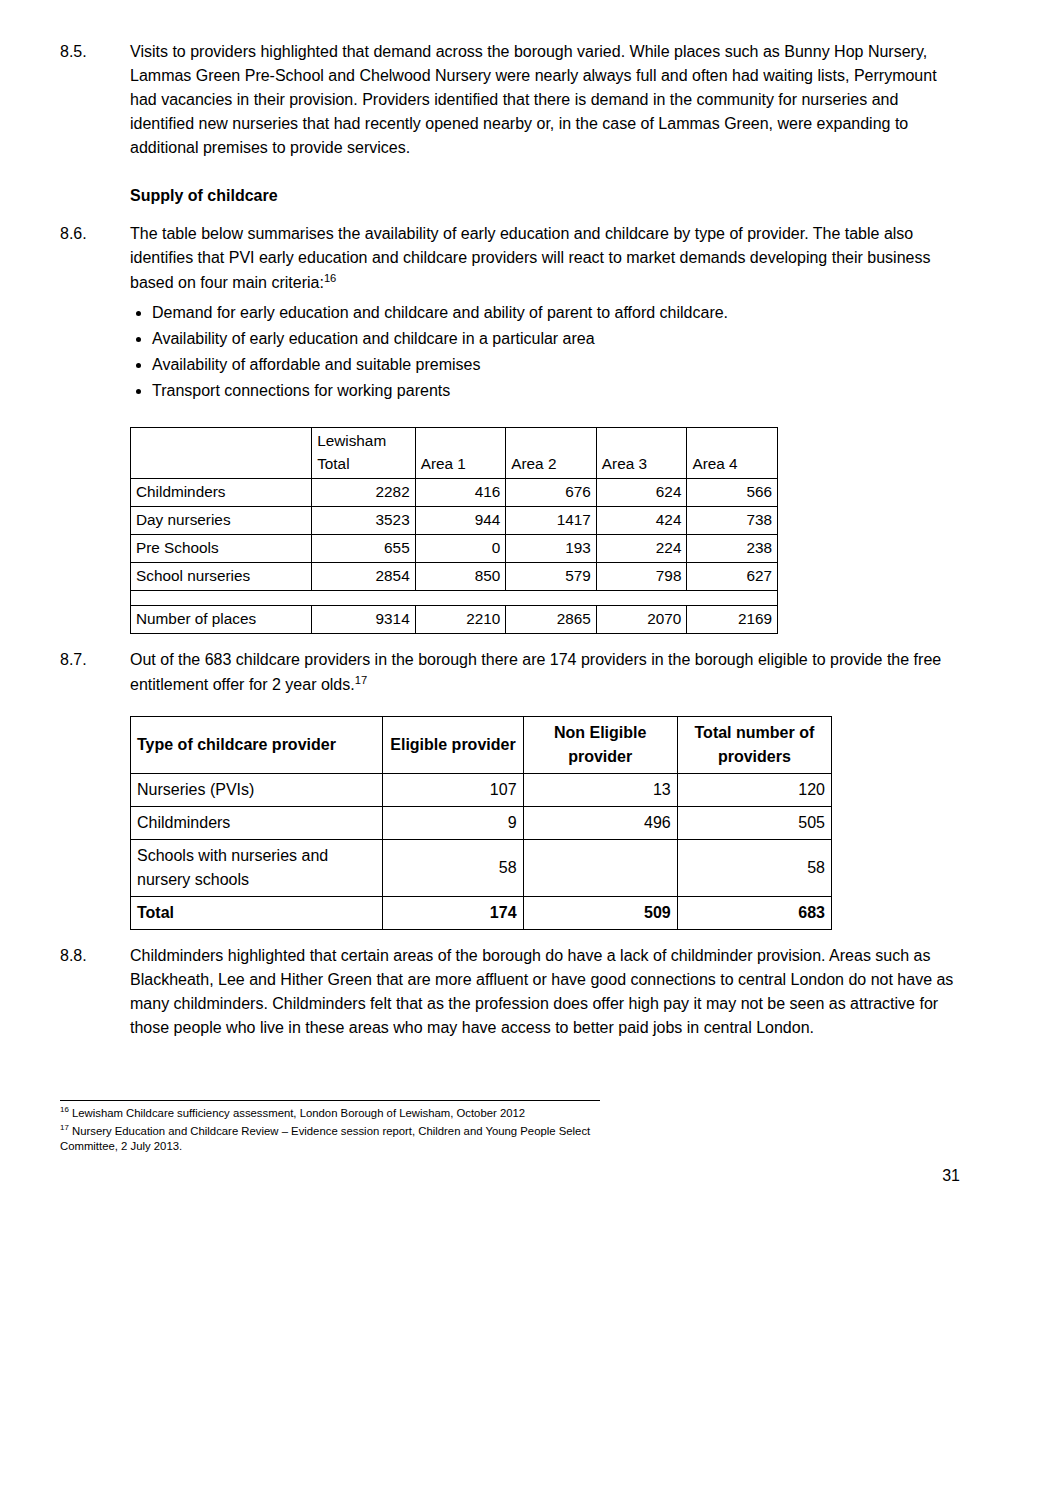8.5.
Visits to providers highlighted that demand across the borough varied. While places such as Bunny Hop Nursery, Lammas Green Pre-School and Chelwood Nursery were nearly always full and often had waiting lists, Perrymount had vacancies in their provision. Providers identified that there is demand in the community for nurseries and identified new nurseries that had recently opened nearby or, in the case of Lammas Green, were expanding to additional premises to provide services.
Supply of childcare
8.6.
The table below summarises the availability of early education and childcare by type of provider. The table also identifies that PVI early education and childcare providers will react to market demands developing their business based on four main criteria:16
Demand for early education and childcare and ability of parent to afford childcare.
Availability of early education and childcare in a particular area
Availability of affordable and suitable premises
Transport connections for working parents
| | Lewisham Total | Area 1 | Area 2 | Area 3 | Area 4 |
| --- | --- | --- | --- | --- | --- |
| Childminders | 2282 | 416 | 676 | 624 | 566 |
| Day nurseries | 3523 | 944 | 1417 | 424 | 738 |
| Pre Schools | 655 | 0 | 193 | 224 | 238 |
| School nurseries | 2854 | 850 | 579 | 798 | 627 |
| Number of places | 9314 | 2210 | 2865 | 2070 | 2169 |
8.7.
Out of the 683 childcare providers in the borough there are 174 providers in the borough eligible to provide the free entitlement offer for 2 year olds.17
| Type of childcare provider | Eligible provider | Non Eligible provider | Total number of providers |
| --- | --- | --- | --- |
| Nurseries (PVIs) | 107 | 13 | 120 |
| Childminders | 9 | 496 | 505 |
| Schools with nurseries and nursery schools | 58 | | 58 |
| Total | 174 | 509 | 683 |
8.8.
Childminders highlighted that certain areas of the borough do have a lack of childminder provision. Areas such as Blackheath, Lee and Hither Green that are more affluent or have good connections to central London do not have as many childminders. Childminders felt that as the profession does offer high pay it may not be seen as attractive for those people who live in these areas who may have access to better paid jobs in central London.
16 Lewisham Childcare sufficiency assessment, London Borough of Lewisham, October 2012
17 Nursery Education and Childcare Review – Evidence session report, Children and Young People Select Committee, 2 July 2013.
31